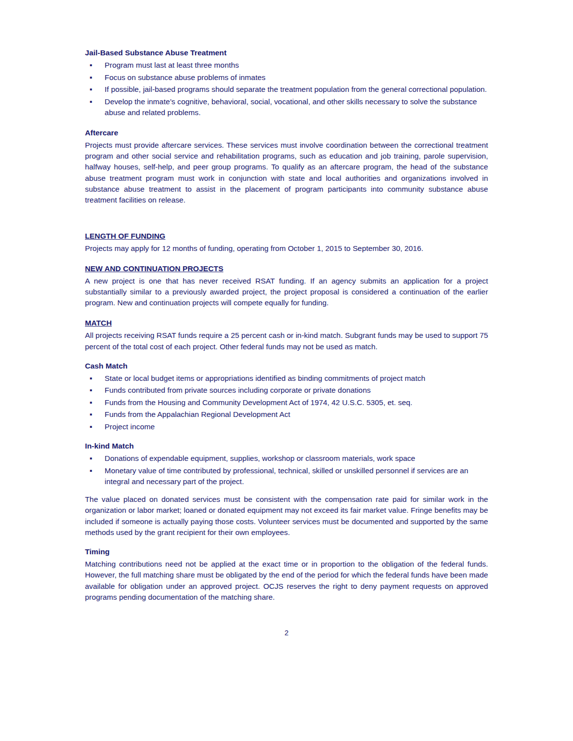Jail-Based Substance Abuse Treatment
Program must last at least three months
Focus on substance abuse problems of inmates
If possible, jail-based programs should separate the treatment population from the general correctional population.
Develop the inmate’s cognitive, behavioral, social, vocational, and other skills necessary to solve the substance abuse and related problems.
Aftercare
Projects must provide aftercare services. These services must involve coordination between the correctional treatment program and other social service and rehabilitation programs, such as education and job training, parole supervision, halfway houses, self-help, and peer group programs. To qualify as an aftercare program, the head of the substance abuse treatment program must work in conjunction with state and local authorities and organizations involved in substance abuse treatment to assist in the placement of program participants into community substance abuse treatment facilities on release.
LENGTH OF FUNDING
Projects may apply for 12 months of funding, operating from October 1, 2015 to September 30, 2016.
NEW AND CONTINUATION PROJECTS
A new project is one that has never received RSAT funding. If an agency submits an application for a project substantially similar to a previously awarded project, the project proposal is considered a continuation of the earlier program. New and continuation projects will compete equally for funding.
MATCH
All projects receiving RSAT funds require a 25 percent cash or in-kind match. Subgrant funds may be used to support 75 percent of the total cost of each project. Other federal funds may not be used as match.
Cash Match
State or local budget items or appropriations identified as binding commitments of project match
Funds contributed from private sources including corporate or private donations
Funds from the Housing and Community Development Act of 1974, 42 U.S.C. 5305, et. seq.
Funds from the Appalachian Regional Development Act
Project income
In-kind Match
Donations of expendable equipment, supplies, workshop or classroom materials, work space
Monetary value of time contributed by professional, technical, skilled or unskilled personnel if services are an integral and necessary part of the project.
The value placed on donated services must be consistent with the compensation rate paid for similar work in the organization or labor market; loaned or donated equipment may not exceed its fair market value. Fringe benefits may be included if someone is actually paying those costs. Volunteer services must be documented and supported by the same methods used by the grant recipient for their own employees.
Timing
Matching contributions need not be applied at the exact time or in proportion to the obligation of the federal funds. However, the full matching share must be obligated by the end of the period for which the federal funds have been made available for obligation under an approved project. OCJS reserves the right to deny payment requests on approved programs pending documentation of the matching share.
2